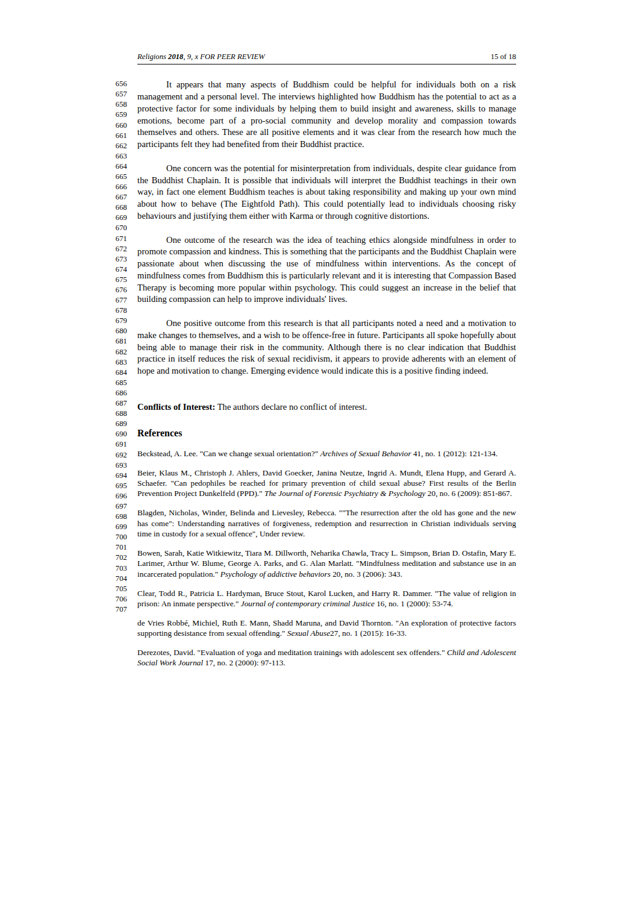Religions 2018, 9, x FOR PEER REVIEW
15 of 18
656
657
658
659
660
661
662
663
664
665
666
667
668
669
670
671
672
673
674
675
676
677
678
679
680
681
682
683
684
685
686
687
688
689
690
691
692
693
694
695
696
697
698
699
700
701
702
703
704
705
706
707
It appears that many aspects of Buddhism could be helpful for individuals both on a risk management and a personal level. The interviews highlighted how Buddhism has the potential to act as a protective factor for some individuals by helping them to build insight and awareness, skills to manage emotions, become part of a pro-social community and develop morality and compassion towards themselves and others. These are all positive elements and it was clear from the research how much the participants felt they had benefited from their Buddhist practice.
One concern was the potential for misinterpretation from individuals, despite clear guidance from the Buddhist Chaplain. It is possible that individuals will interpret the Buddhist teachings in their own way, in fact one element Buddhism teaches is about taking responsibility and making up your own mind about how to behave (The Eightfold Path). This could potentially lead to individuals choosing risky behaviours and justifying them either with Karma or through cognitive distortions.
One outcome of the research was the idea of teaching ethics alongside mindfulness in order to promote compassion and kindness. This is something that the participants and the Buddhist Chaplain were passionate about when discussing the use of mindfulness within interventions. As the concept of mindfulness comes from Buddhism this is particularly relevant and it is interesting that Compassion Based Therapy is becoming more popular within psychology. This could suggest an increase in the belief that building compassion can help to improve individuals' lives.
One positive outcome from this research is that all participants noted a need and a motivation to make changes to themselves, and a wish to be offence-free in future. Participants all spoke hopefully about being able to manage their risk in the community. Although there is no clear indication that Buddhist practice in itself reduces the risk of sexual recidivism, it appears to provide adherents with an element of hope and motivation to change. Emerging evidence would indicate this is a positive finding indeed.
Conflicts of Interest: The authors declare no conflict of interest.
References
Beckstead, A. Lee. "Can we change sexual orientation?" Archives of Sexual Behavior 41, no. 1 (2012): 121-134.
Beier, Klaus M., Christoph J. Ahlers, David Goecker, Janina Neutze, Ingrid A. Mundt, Elena Hupp, and Gerard A. Schaefer. "Can pedophiles be reached for primary prevention of child sexual abuse? First results of the Berlin Prevention Project Dunkelfeld (PPD)." The Journal of Forensic Psychiatry & Psychology 20, no. 6 (2009): 851-867.
Blagden, Nicholas, Winder, Belinda and Lievesley, Rebecca. ""The resurrection after the old has gone and the new has come": Understanding narratives of forgiveness, redemption and resurrection in Christian individuals serving time in custody for a sexual offence", Under review.
Bowen, Sarah, Katie Witkiewitz, Tiara M. Dillworth, Neharika Chawla, Tracy L. Simpson, Brian D. Ostafin, Mary E. Larimer, Arthur W. Blume, George A. Parks, and G. Alan Marlatt. "Mindfulness meditation and substance use in an incarcerated population." Psychology of addictive behaviors 20, no. 3 (2006): 343.
Clear, Todd R., Patricia L. Hardyman, Bruce Stout, Karol Lucken, and Harry R. Dammer. "The value of religion in prison: An inmate perspective." Journal of contemporary criminal Justice 16, no. 1 (2000): 53-74.
de Vries Robbé, Michiel, Ruth E. Mann, Shadd Maruna, and David Thornton. "An exploration of protective factors supporting desistance from sexual offending." Sexual Abuse27, no. 1 (2015): 16-33.
Derezotes, David. "Evaluation of yoga and meditation trainings with adolescent sex offenders." Child and Adolescent Social Work Journal 17, no. 2 (2000): 97-113.